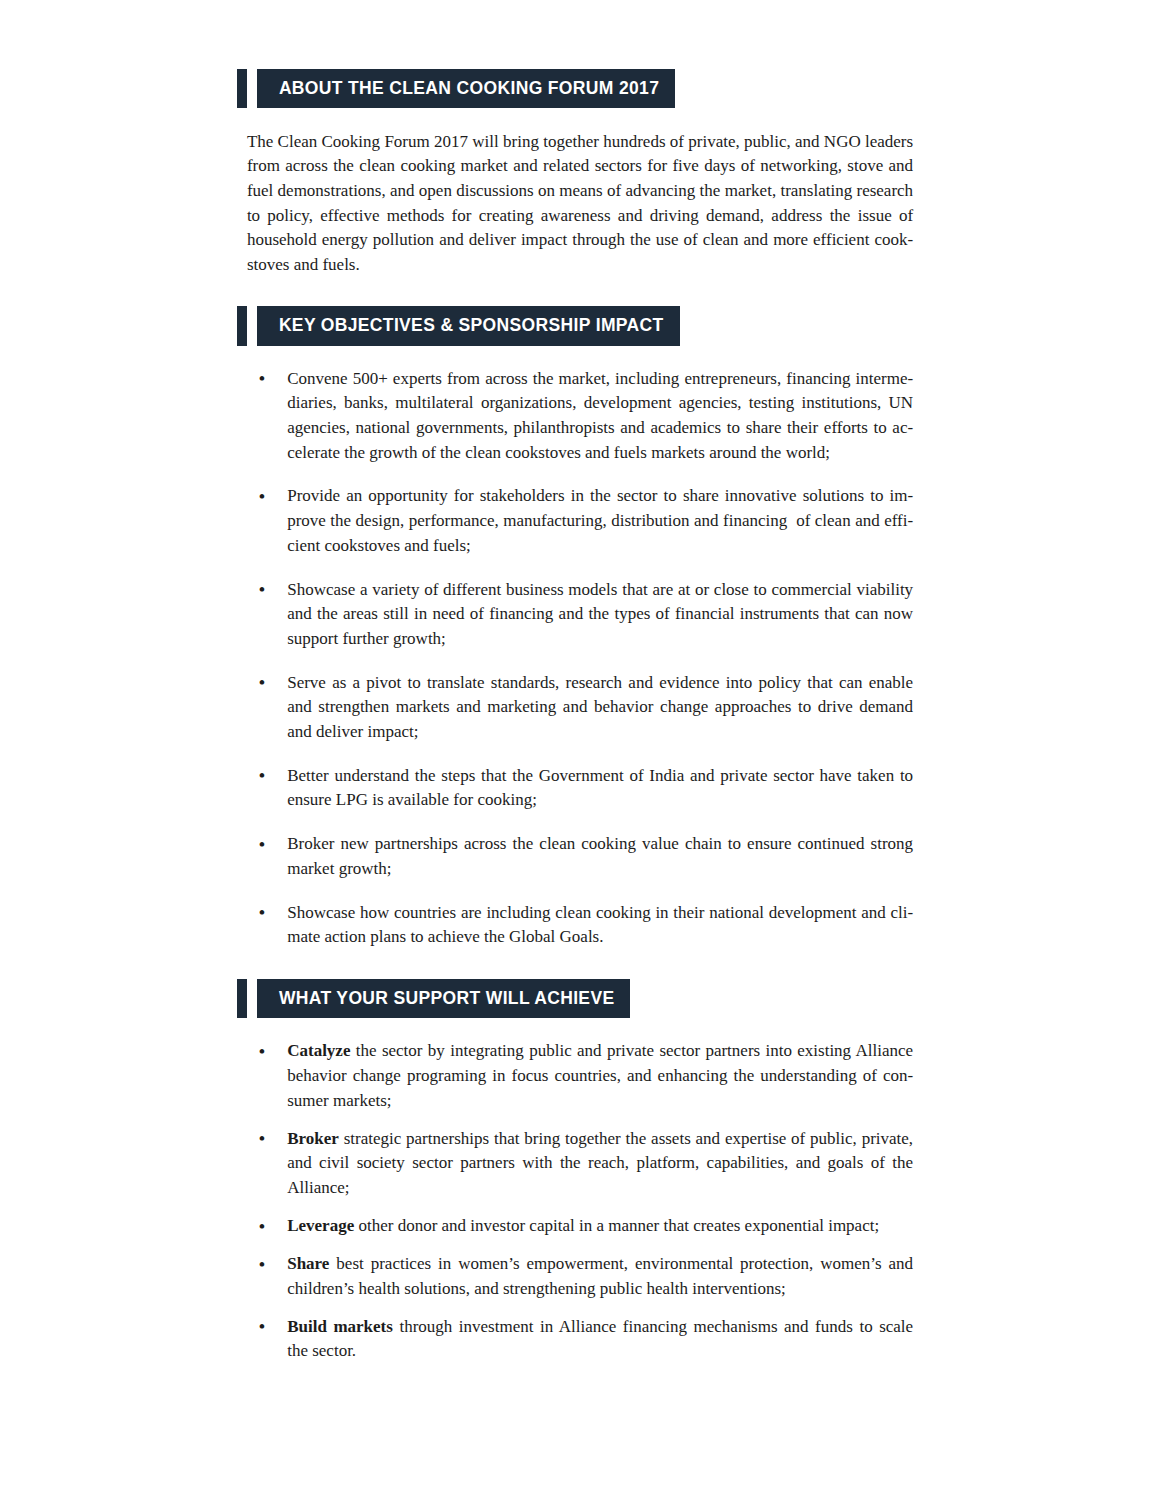ABOUT THE CLEAN COOKING FORUM 2017
The Clean Cooking Forum 2017 will bring together hundreds of private, public, and NGO leaders from across the clean cooking market and related sectors for five days of networking, stove and fuel demonstrations, and open discussions on means of advancing the market, translating research to policy, effective methods for creating awareness and driving demand, address the issue of household energy pollution and deliver impact through the use of clean and more efficient cookstoves and fuels.
KEY OBJECTIVES & SPONSORSHIP IMPACT
Convene 500+ experts from across the market, including entrepreneurs, financing intermediaries, banks, multilateral organizations, development agencies, testing institutions, UN agencies, national governments, philanthropists and academics to share their efforts to accelerate the growth of the clean cookstoves and fuels markets around the world;
Provide an opportunity for stakeholders in the sector to share innovative solutions to improve the design, performance, manufacturing, distribution and financing of clean and efficient cookstoves and fuels;
Showcase a variety of different business models that are at or close to commercial viability and the areas still in need of financing and the types of financial instruments that can now support further growth;
Serve as a pivot to translate standards, research and evidence into policy that can enable and strengthen markets and marketing and behavior change approaches to drive demand and deliver impact;
Better understand the steps that the Government of India and private sector have taken to ensure LPG is available for cooking;
Broker new partnerships across the clean cooking value chain to ensure continued strong market growth;
Showcase how countries are including clean cooking in their national development and climate action plans to achieve the Global Goals.
WHAT YOUR SUPPORT WILL ACHIEVE
Catalyze the sector by integrating public and private sector partners into existing Alliance behavior change programing in focus countries, and enhancing the understanding of consumer markets;
Broker strategic partnerships that bring together the assets and expertise of public, private, and civil society sector partners with the reach, platform, capabilities, and goals of the Alliance;
Leverage other donor and investor capital in a manner that creates exponential impact;
Share best practices in women’s empowerment, environmental protection, women’s and children’s health solutions, and strengthening public health interventions;
Build markets through investment in Alliance financing mechanisms and funds to scale the sector.